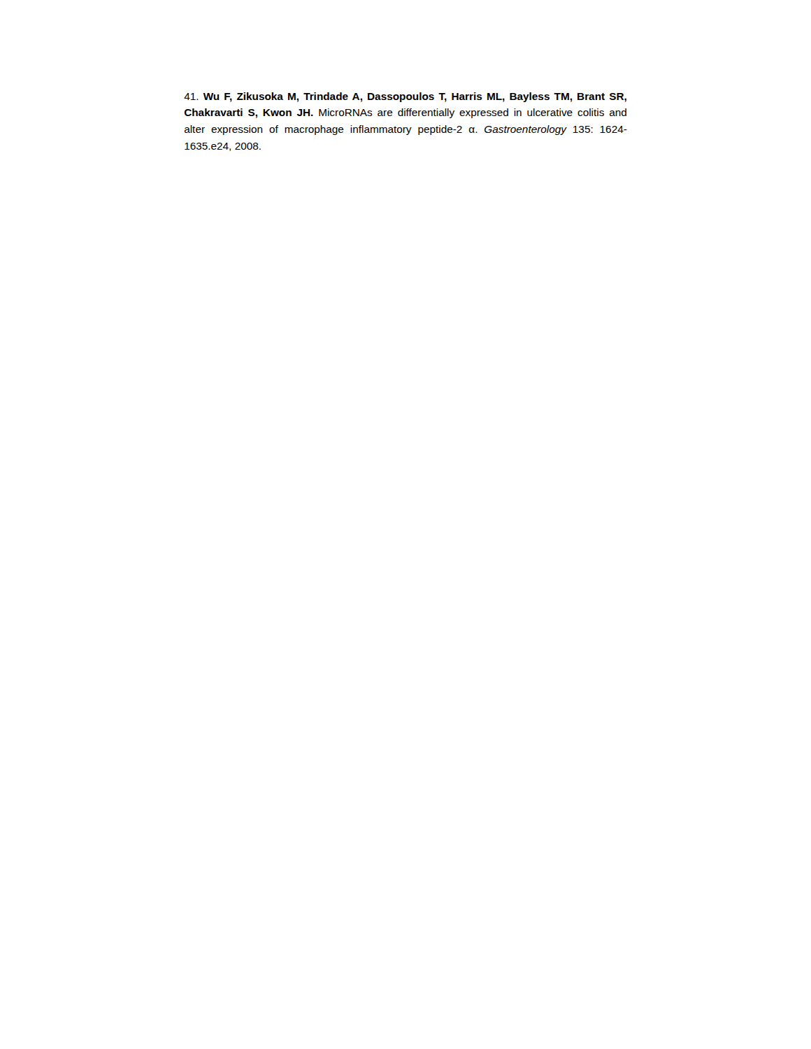41. Wu F, Zikusoka M, Trindade A, Dassopoulos T, Harris ML, Bayless TM, Brant SR, Chakravarti S, Kwon JH. MicroRNAs are differentially expressed in ulcerative colitis and alter expression of macrophage inflammatory peptide-2 α. Gastroenterology 135: 1624-1635.e24, 2008.